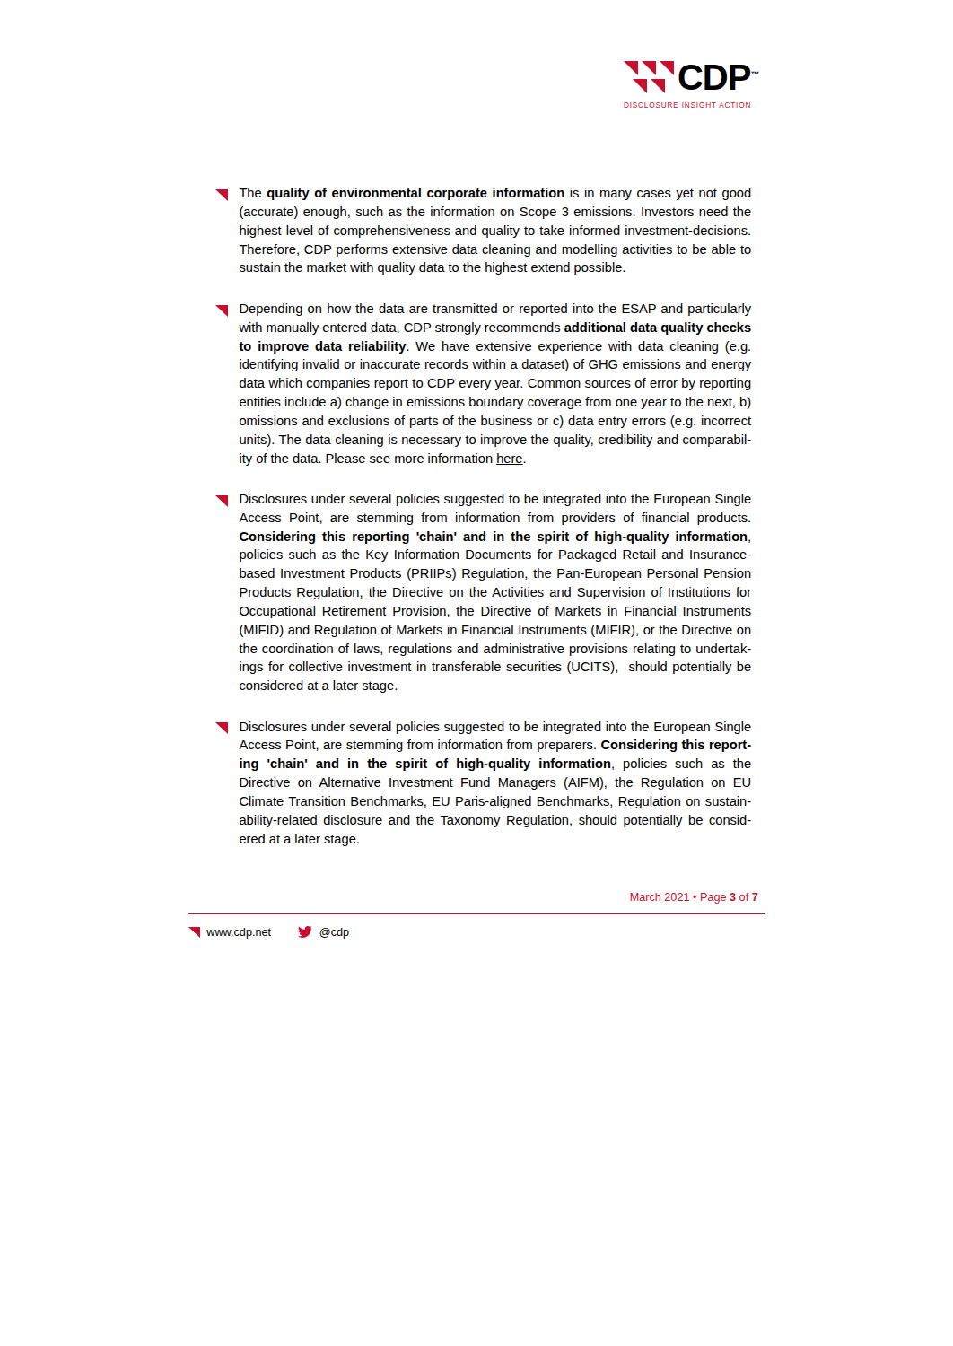CDP™
DISCLOSURE INSIGHT ACTION
The quality of environmental corporate information is in many cases yet not good (accurate) enough, such as the information on Scope 3 emissions. Investors need the highest level of comprehensiveness and quality to take informed investment-decisions. Therefore, CDP performs extensive data cleaning and modelling activities to be able to sustain the market with quality data to the highest extend possible.
Depending on how the data are transmitted or reported into the ESAP and particularly with manually entered data, CDP strongly recommends additional data quality checks to improve data reliability. We have extensive experience with data cleaning (e.g. identifying invalid or inaccurate records within a dataset) of GHG emissions and energy data which companies report to CDP every year. Common sources of error by reporting entities include a) change in emissions boundary coverage from one year to the next, b) omissions and exclusions of parts of the business or c) data entry errors (e.g. incorrect units). The data cleaning is necessary to improve the quality, credibility and comparability of the data. Please see more information here.
Disclosures under several policies suggested to be integrated into the European Single Access Point, are stemming from information from providers of financial products. Considering this reporting 'chain' and in the spirit of high-quality information, policies such as the Key Information Documents for Packaged Retail and Insurance- based Investment Products (PRIIPs) Regulation, the Pan-European Personal Pension Products Regulation, the Directive on the Activities and Supervision of Institutions for Occupational Retirement Provision, the Directive of Markets in Financial Instruments (MIFID) and Regulation of Markets in Financial Instruments (MIFIR), or the Directive on the coordination of laws, regulations and administrative provisions relating to undertakings for collective investment in transferable securities (UCITS), should potentially be considered at a later stage.
Disclosures under several policies suggested to be integrated into the European Single Access Point, are stemming from information from preparers. Considering this reporting 'chain' and in the spirit of high-quality information, policies such as the Directive on Alternative Investment Fund Managers (AIFM), the Regulation on EU Climate Transition Benchmarks, EU Paris-aligned Benchmarks, Regulation on sustainability-related disclosure and the Taxonomy Regulation, should potentially be considered at a later stage.
March 2021 • Page 3 of 7
www.cdp.net
@cdp